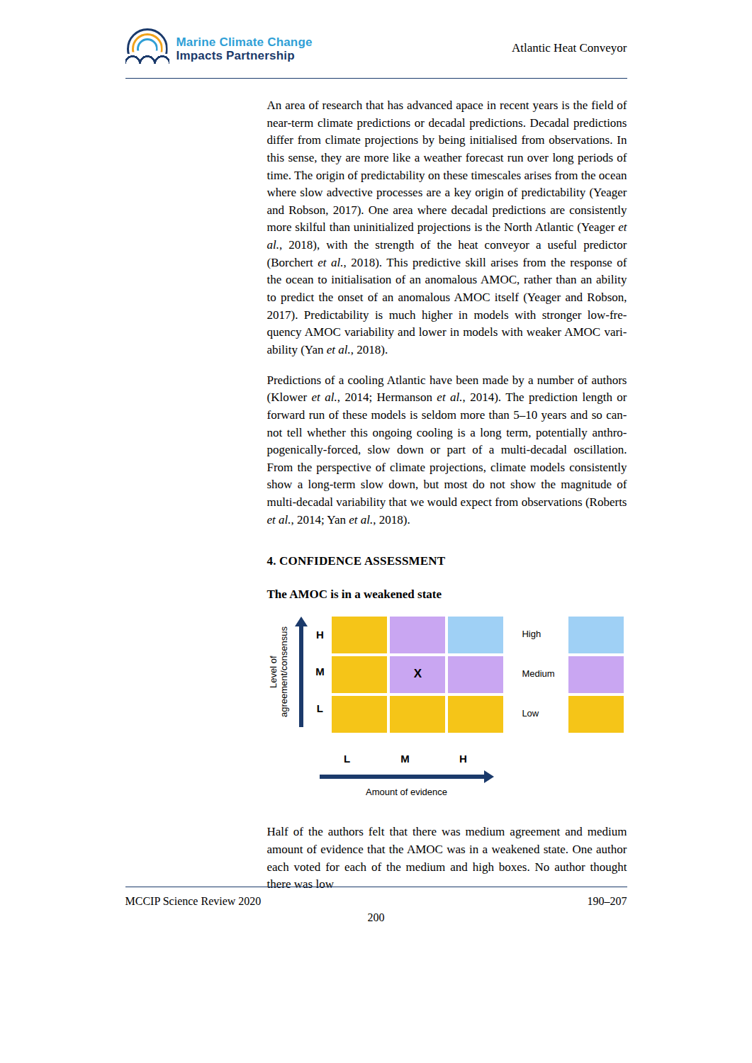Marine Climate Change
Impacts Partnership
Atlantic Heat Conveyor
An area of research that has advanced apace in recent years is the field of near-term climate predictions or decadal predictions. Decadal predictions differ from climate projections by being initialised from observations. In this sense, they are more like a weather forecast run over long periods of time. The origin of predictability on these timescales arises from the ocean where slow advective processes are a key origin of predictability (Yeager and Robson, 2017). One area where decadal predictions are consistently more skilful than uninitialized projections is the North Atlantic (Yeager et al., 2018), with the strength of the heat conveyor a useful predictor (Borchert et al., 2018). This predictive skill arises from the response of the ocean to initialisation of an anomalous AMOC, rather than an ability to predict the onset of an anomalous AMOC itself (Yeager and Robson, 2017). Predictability is much higher in models with stronger low-frequency AMOC variability and lower in models with weaker AMOC variability (Yan et al., 2018).
Predictions of a cooling Atlantic have been made by a number of authors (Klower et al., 2014; Hermanson et al., 2014). The prediction length or forward run of these models is seldom more than 5–10 years and so cannot tell whether this ongoing cooling is a long term, potentially anthropogenically-forced, slow down or part of a multi-decadal oscillation. From the perspective of climate projections, climate models consistently show a long-term slow down, but most do not show the magnitude of multi-decadal variability that we would expect from observations (Roberts et al., 2014; Yan et al., 2018).
4. CONFIDENCE ASSESSMENT
The AMOC is in a weakened state
Level of
agreement/consensus
H
M
L
X
High
Medium
Low
L
M
H
Amount of evidence
Half of the authors felt that there was medium agreement and medium amount of evidence that the AMOC was in a weakened state. One author each voted for each of the medium and high boxes. No author thought there was low
MCCIP Science Review 2020
190–207
200